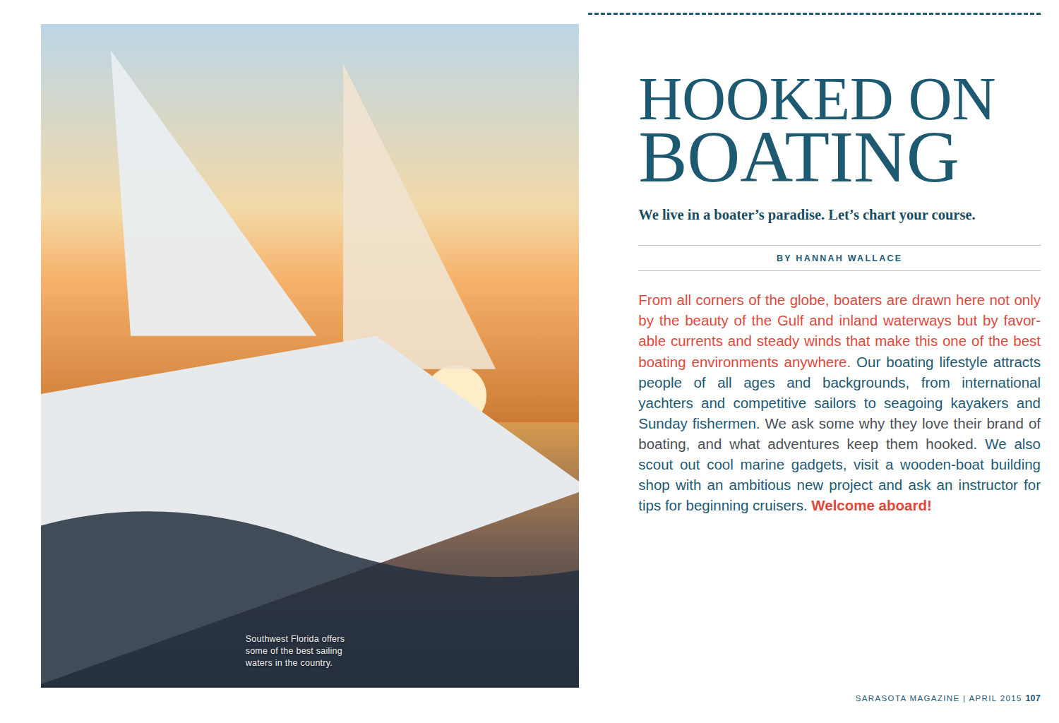Southwest Florida offers some of the best sailing waters in the country.
HOOKED ON BOATING
We live in a boater’s paradise. Let’s chart your course.
By Hannah Wallace
From all corners of the globe, boaters are drawn here not only by the beauty of the Gulf and inland waterways but by favorable currents and steady winds that make this one of the best boating environments anywhere. Our boating lifestyle attracts people of all ages and backgrounds, from international yachters and competitive sailors to seagoing kayakers and Sunday fishermen. We ask some why they love their brand of boating, and what adventures keep them hooked. We also scout out cool marine gadgets, visit a wooden-boat building shop with an ambitious new project and ask an instructor for tips for beginning cruisers. Welcome aboard!
Sarasota Magazine | April 2015 107